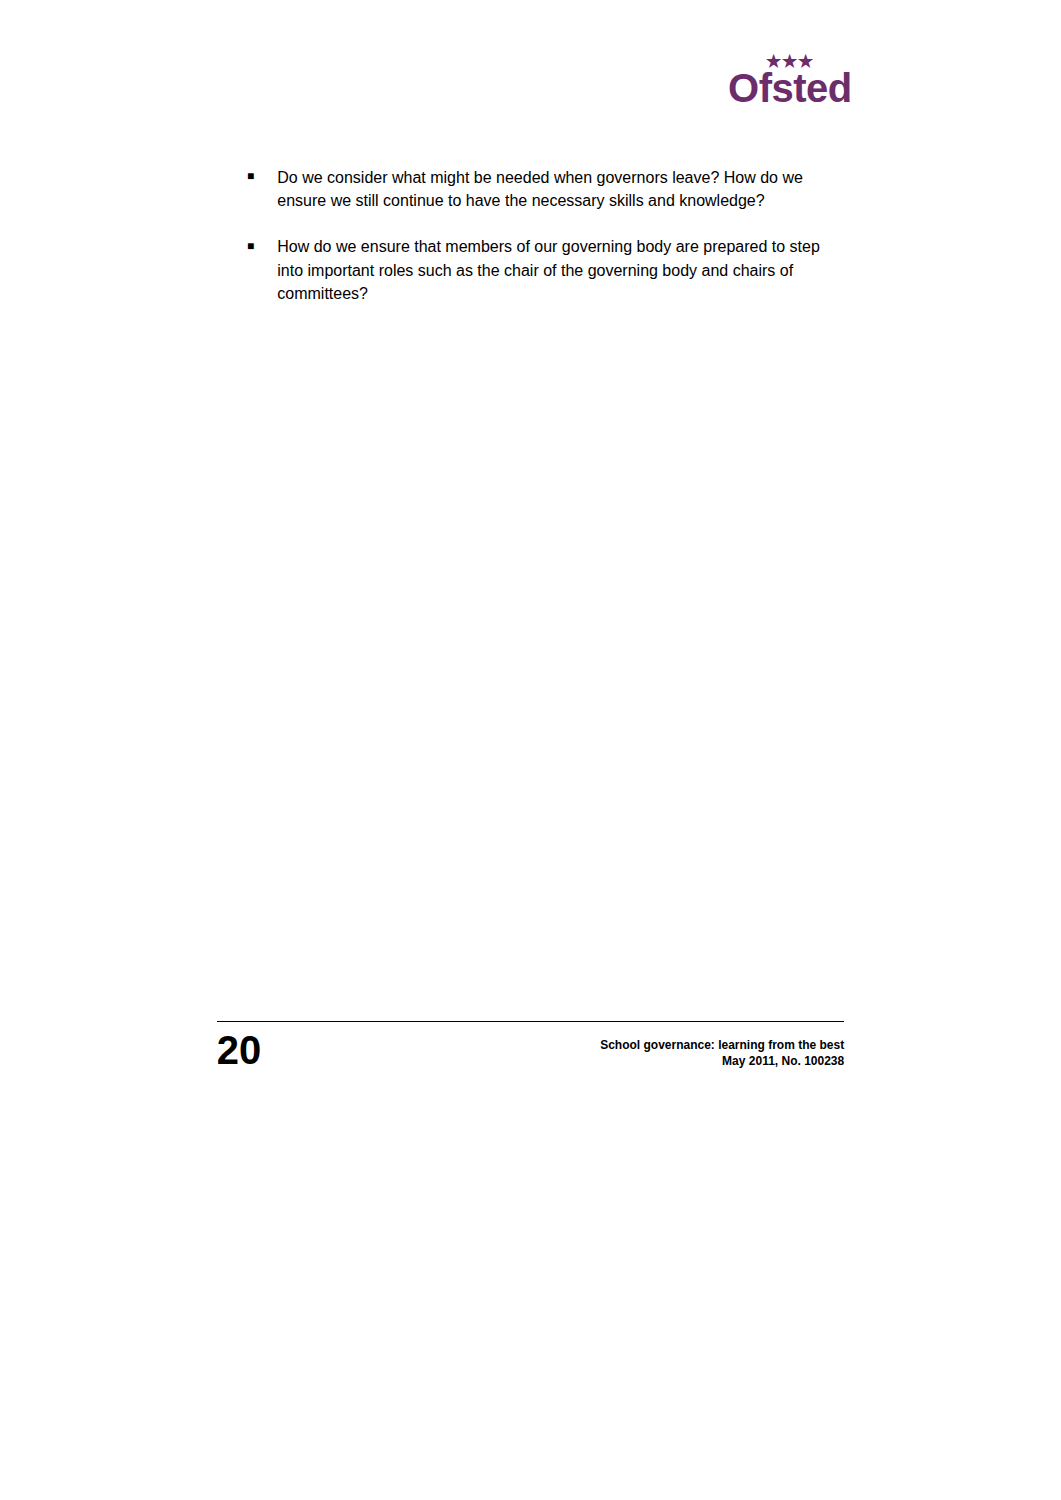★★★
Ofsted
Do we consider what might be needed when governors leave? How do we ensure we still continue to have the necessary skills and knowledge?
How do we ensure that members of our governing body are prepared to step into important roles such as the chair of the governing body and chairs of committees?
20
School governance: learning from the best
May 2011, No. 100238